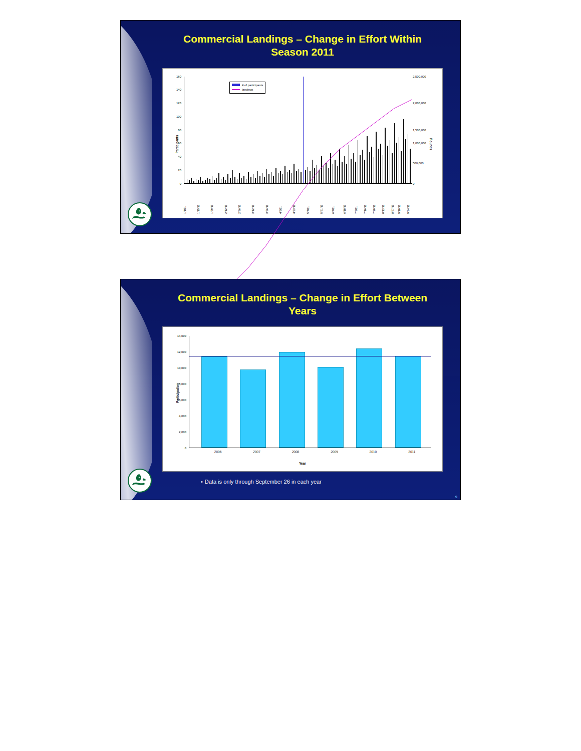Commercial Landings – Change in Effort Within
Season 2011
Participants
Pounds
160 140 120 100 80 60 40 20 0
2,500,000 2,000,000 1,500,000 1,000,000 500,000 0
# of participants
landings
1/1/11 1/15/11 1/29/11 2/12/11 2/26/11 3/12/11 3/26/11 4/9/11 4/23/11 5/7/11 5/21/11 6/4/11 6/18/11 7/2/11 7/16/11 7/30/11 8/13/11 8/27/11 9/10/11 9/24/11
Commercial Landings – Change in Effort Between
Years
Participation
14,000 12,000 10,000 8,000 6,000 4,000 2,000 0
2006 2007 2008 2009 2010 2011
Year
Data is only through September 26 in each year
9